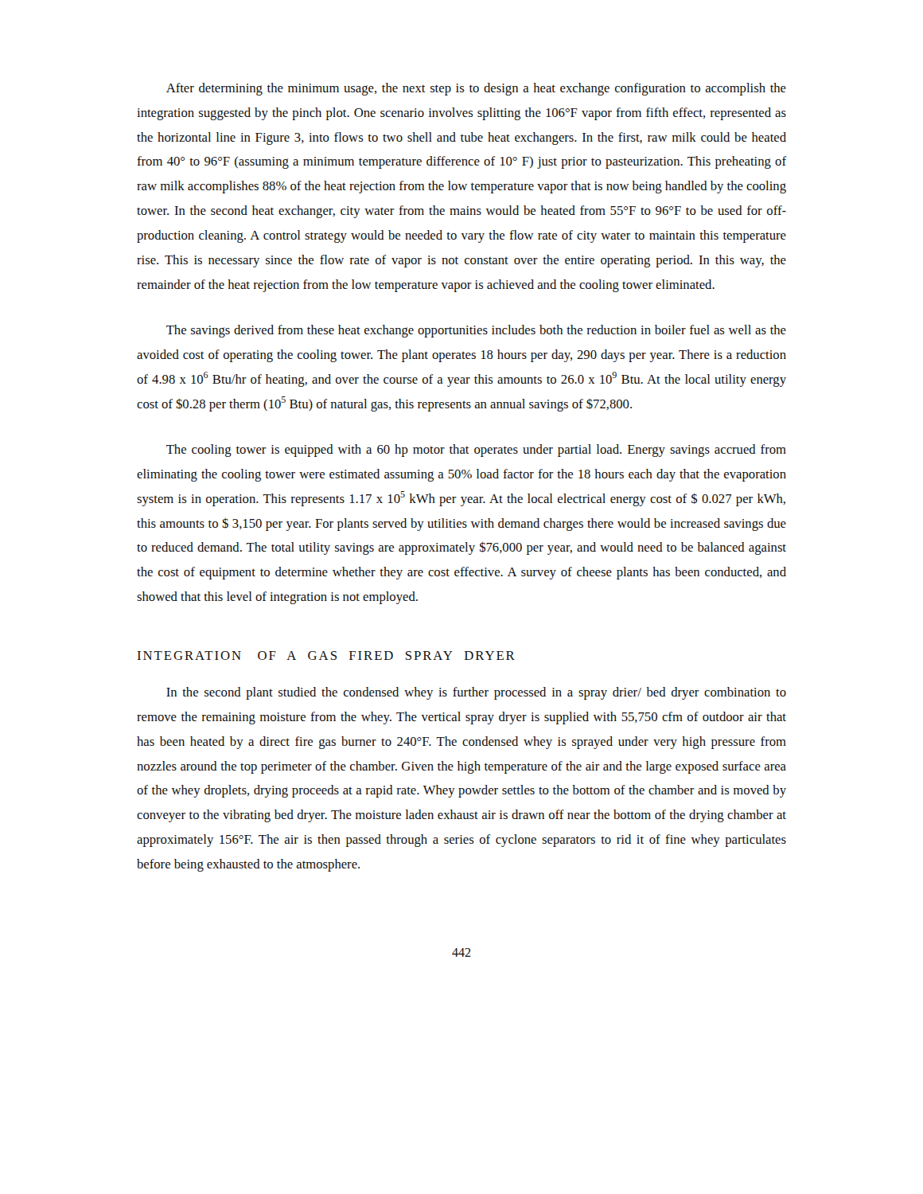After determining the minimum usage, the next step is to design a heat exchange configuration to accomplish the integration suggested by the pinch plot. One scenario involves splitting the 106°F vapor from fifth effect, represented as the horizontal line in Figure 3, into flows to two shell and tube heat exchangers. In the first, raw milk could be heated from 40° to 96°F (assuming a minimum temperature difference of 10° F) just prior to pasteurization. This preheating of raw milk accomplishes 88% of the heat rejection from the low temperature vapor that is now being handled by the cooling tower. In the second heat exchanger, city water from the mains would be heated from 55°F to 96°F to be used for off-production cleaning. A control strategy would be needed to vary the flow rate of city water to maintain this temperature rise. This is necessary since the flow rate of vapor is not constant over the entire operating period. In this way, the remainder of the heat rejection from the low temperature vapor is achieved and the cooling tower eliminated.
The savings derived from these heat exchange opportunities includes both the reduction in boiler fuel as well as the avoided cost of operating the cooling tower. The plant operates 18 hours per day, 290 days per year. There is a reduction of 4.98 x 106 Btu/hr of heating, and over the course of a year this amounts to 26.0 x 109 Btu. At the local utility energy cost of $0.28 per therm (105 Btu) of natural gas, this represents an annual savings of $72,800.
The cooling tower is equipped with a 60 hp motor that operates under partial load. Energy savings accrued from eliminating the cooling tower were estimated assuming a 50% load factor for the 18 hours each day that the evaporation system is in operation. This represents 1.17 x 105 kWh per year. At the local electrical energy cost of $ 0.027 per kWh, this amounts to $ 3,150 per year. For plants served by utilities with demand charges there would be increased savings due to reduced demand. The total utility savings are approximately $76,000 per year, and would need to be balanced against the cost of equipment to determine whether they are cost effective. A survey of cheese plants has been conducted, and showed that this level of integration is not employed.
INTEGRATION OF A GAS FIRED SPRAY DRYER
In the second plant studied the condensed whey is further processed in a spray drier/ bed dryer combination to remove the remaining moisture from the whey. The vertical spray dryer is supplied with 55,750 cfm of outdoor air that has been heated by a direct fire gas burner to 240°F. The condensed whey is sprayed under very high pressure from nozzles around the top perimeter of the chamber. Given the high temperature of the air and the large exposed surface area of the whey droplets, drying proceeds at a rapid rate. Whey powder settles to the bottom of the chamber and is moved by conveyer to the vibrating bed dryer. The moisture laden exhaust air is drawn off near the bottom of the drying chamber at approximately 156°F. The air is then passed through a series of cyclone separators to rid it of fine whey particulates before being exhausted to the atmosphere.
442